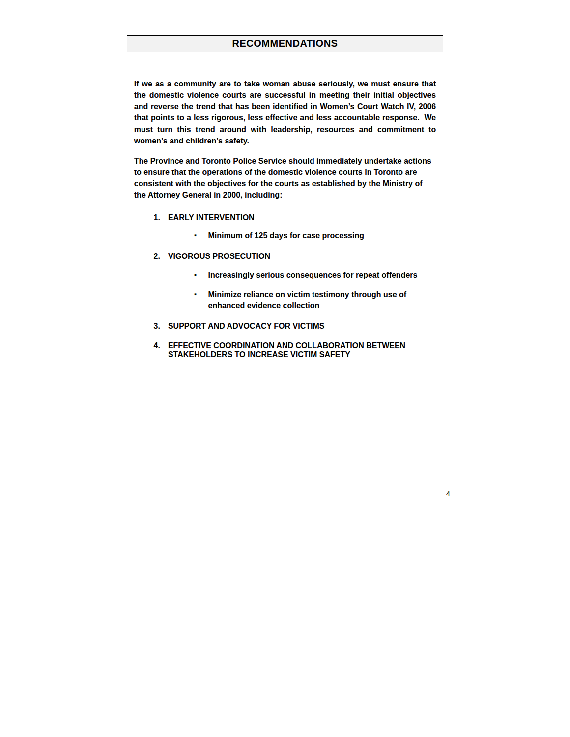RECOMMENDATIONS
If we as a community are to take woman abuse seriously, we must ensure that the domestic violence courts are successful in meeting their initial objectives and reverse the trend that has been identified in Women’s Court Watch IV, 2006 that points to a less rigorous, less effective and less accountable response. We must turn this trend around with leadership, resources and commitment to women’s and children’s safety.
The Province and Toronto Police Service should immediately undertake actions to ensure that the operations of the domestic violence courts in Toronto are consistent with the objectives for the courts as established by the Ministry of the Attorney General in 2000, including:
EARLY INTERVENTION
Minimum of 125 days for case processing
VIGOROUS PROSECUTION
Increasingly serious consequences for repeat offenders
Minimize reliance on victim testimony through use of enhanced evidence collection
SUPPORT AND ADVOCACY FOR VICTIMS
EFFECTIVE COORDINATION AND COLLABORATION BETWEEN STAKEHOLDERS TO INCREASE VICTIM SAFETY
4